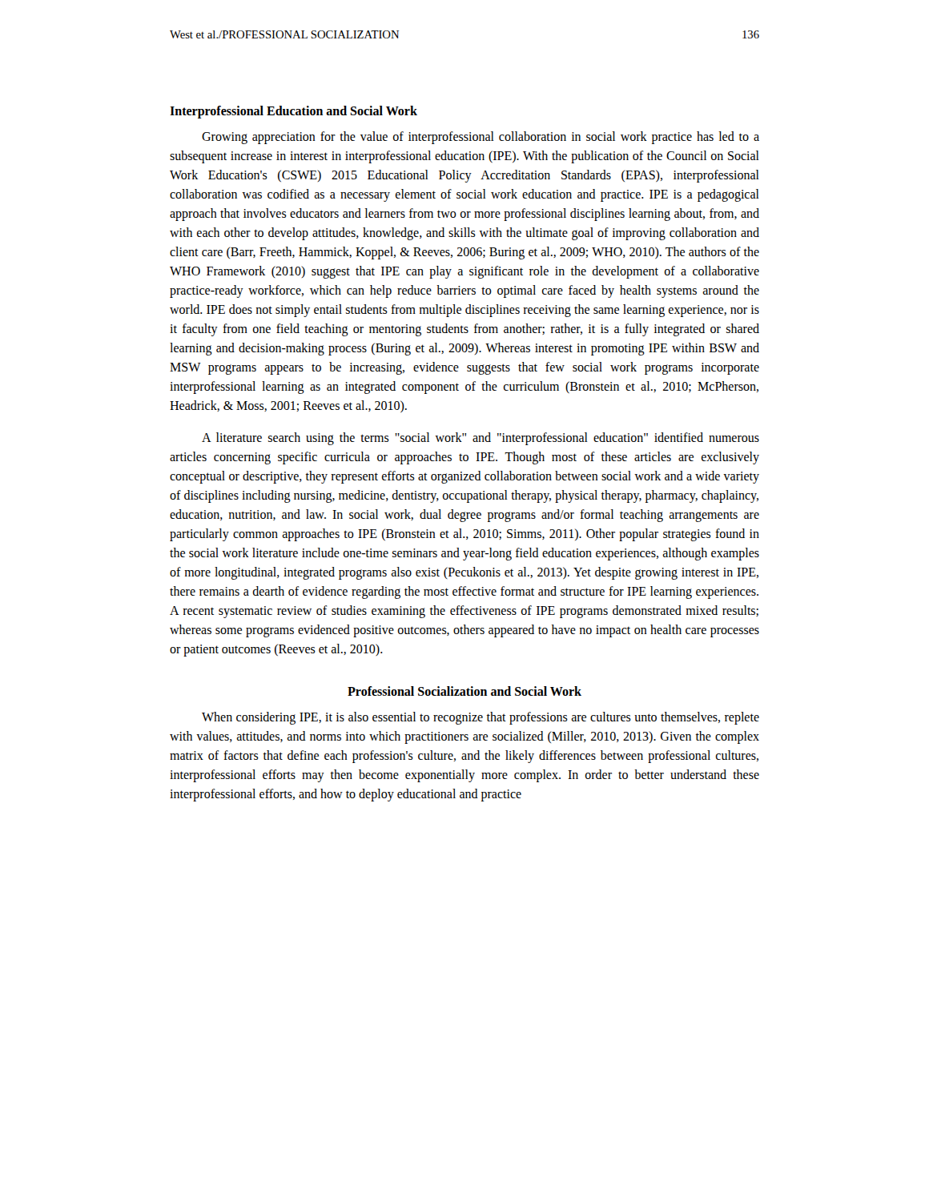West et al./PROFESSIONAL SOCIALIZATION 136
Interprofessional Education and Social Work
Growing appreciation for the value of interprofessional collaboration in social work practice has led to a subsequent increase in interest in interprofessional education (IPE). With the publication of the Council on Social Work Education's (CSWE) 2015 Educational Policy Accreditation Standards (EPAS), interprofessional collaboration was codified as a necessary element of social work education and practice. IPE is a pedagogical approach that involves educators and learners from two or more professional disciplines learning about, from, and with each other to develop attitudes, knowledge, and skills with the ultimate goal of improving collaboration and client care (Barr, Freeth, Hammick, Koppel, & Reeves, 2006; Buring et al., 2009; WHO, 2010). The authors of the WHO Framework (2010) suggest that IPE can play a significant role in the development of a collaborative practice-ready workforce, which can help reduce barriers to optimal care faced by health systems around the world. IPE does not simply entail students from multiple disciplines receiving the same learning experience, nor is it faculty from one field teaching or mentoring students from another; rather, it is a fully integrated or shared learning and decision-making process (Buring et al., 2009). Whereas interest in promoting IPE within BSW and MSW programs appears to be increasing, evidence suggests that few social work programs incorporate interprofessional learning as an integrated component of the curriculum (Bronstein et al., 2010; McPherson, Headrick, & Moss, 2001; Reeves et al., 2010).
A literature search using the terms "social work" and "interprofessional education" identified numerous articles concerning specific curricula or approaches to IPE. Though most of these articles are exclusively conceptual or descriptive, they represent efforts at organized collaboration between social work and a wide variety of disciplines including nursing, medicine, dentistry, occupational therapy, physical therapy, pharmacy, chaplaincy, education, nutrition, and law. In social work, dual degree programs and/or formal teaching arrangements are particularly common approaches to IPE (Bronstein et al., 2010; Simms, 2011). Other popular strategies found in the social work literature include one-time seminars and year-long field education experiences, although examples of more longitudinal, integrated programs also exist (Pecukonis et al., 2013). Yet despite growing interest in IPE, there remains a dearth of evidence regarding the most effective format and structure for IPE learning experiences. A recent systematic review of studies examining the effectiveness of IPE programs demonstrated mixed results; whereas some programs evidenced positive outcomes, others appeared to have no impact on health care processes or patient outcomes (Reeves et al., 2010).
Professional Socialization and Social Work
When considering IPE, it is also essential to recognize that professions are cultures unto themselves, replete with values, attitudes, and norms into which practitioners are socialized (Miller, 2010, 2013). Given the complex matrix of factors that define each profession's culture, and the likely differences between professional cultures, interprofessional efforts may then become exponentially more complex. In order to better understand these interprofessional efforts, and how to deploy educational and practice